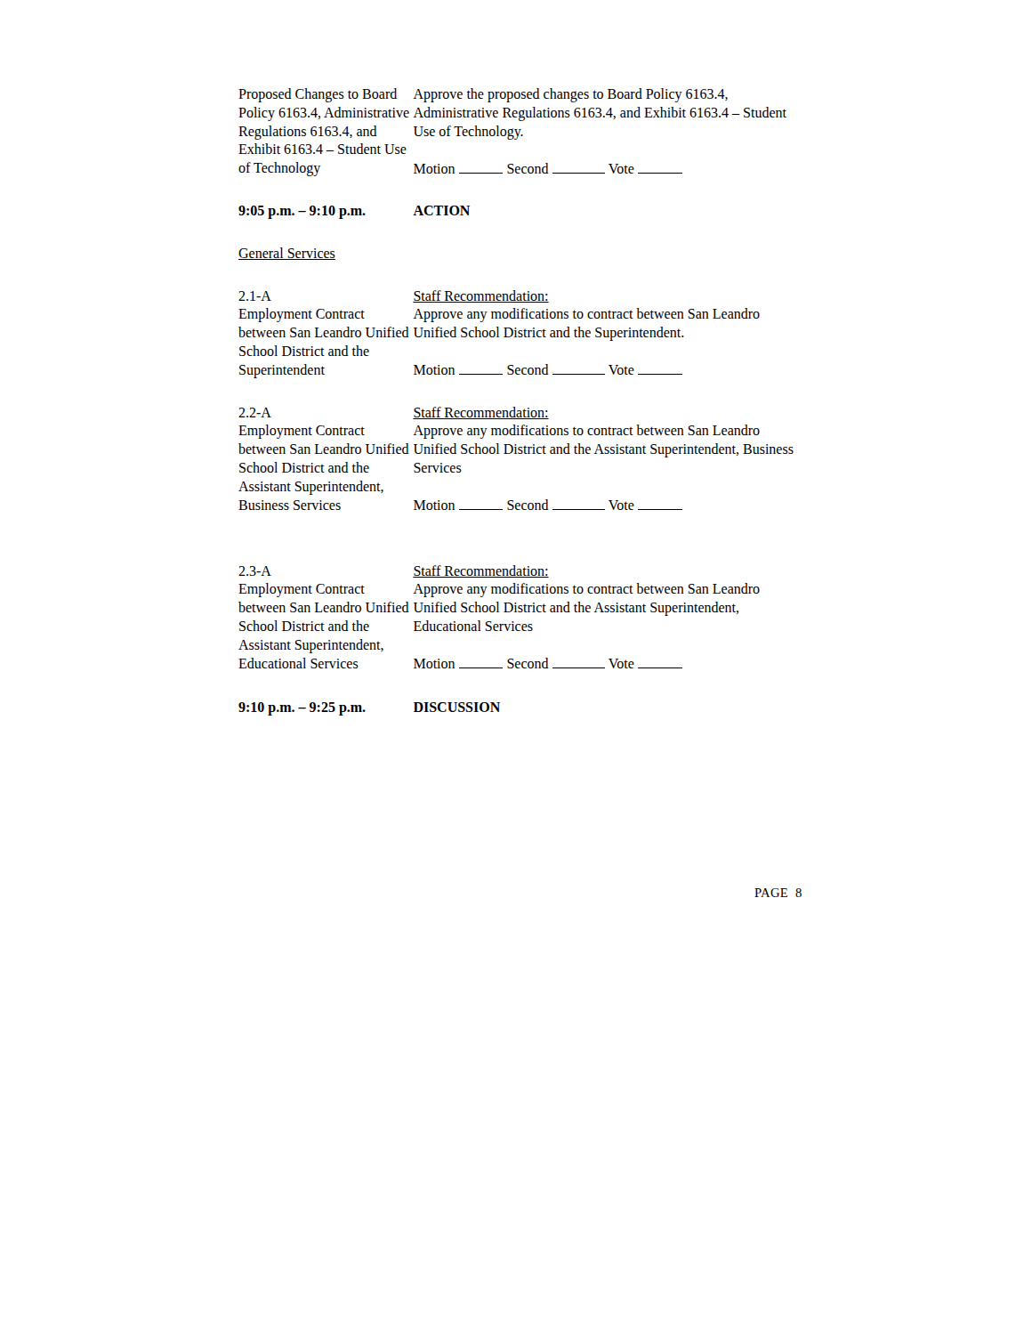| Proposed Changes to Board Policy 6163.4, Administrative Regulations 6163.4, and Exhibit 6163.4 – Student Use of Technology | Approve the proposed changes to Board Policy 6163.4, Administrative Regulations 6163.4, and Exhibit 6163.4 – Student Use of Technology. Motion Second Vote |
| 9:05 p.m. – 9:10 p.m. | ACTION |
| General Services | |
| 2.1-A Employment Contract between San Leandro Unified School District and the Superintendent | Staff Recommendation: Approve any modifications to contract between San Leandro Unified School District and the Superintendent. Motion Second Vote |
| 2.2-A Employment Contract between San Leandro Unified School District and the Assistant Superintendent, Business Services | Staff Recommendation: Approve any modifications to contract between San Leandro Unified School District and the Assistant Superintendent, Business Services Motion Second Vote |
| 2.3-A Employment Contract between San Leandro Unified School District and the Assistant Superintendent, Educational Services | Staff Recommendation: Approve any modifications to contract between San Leandro Unified School District and the Assistant Superintendent, Educational Services Motion Second Vote |
| 9:10 p.m. – 9:25 p.m. | DISCUSSION |
PAGE 8